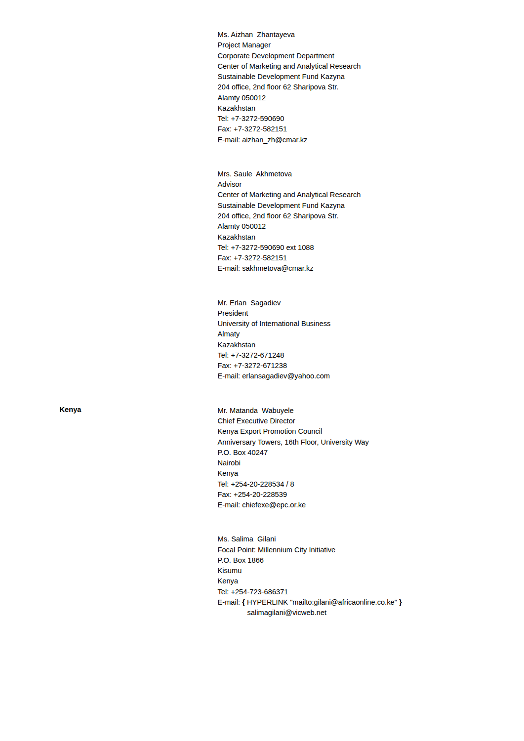Ms. Aizhan Zhantayeva
Project Manager
Corporate Development Department
Center of Marketing and Analytical Research
Sustainable Development Fund Kazyna
204 office, 2nd floor 62 Sharipova Str.
Alamty 050012
Kazakhstan
Tel: +7-3272-590690
Fax: +7-3272-582151
E-mail: aizhan_zh@cmar.kz
Mrs. Saule Akhmetova
Advisor
Center of Marketing and Analytical Research
Sustainable Development Fund Kazyna
204 office, 2nd floor 62 Sharipova Str.
Alamty 050012
Kazakhstan
Tel: +7-3272-590690 ext 1088
Fax: +7-3272-582151
E-mail: sakhmetova@cmar.kz
Mr. Erlan Sagadiev
President
University of International Business
Almaty
Kazakhstan
Tel: +7-3272-671248
Fax: +7-3272-671238
E-mail: erlansagadiev@yahoo.com
Kenya
Mr. Matanda Wabuyele
Chief Executive Director
Kenya Export Promotion Council
Anniversary Towers, 16th Floor, University Way
P.O. Box 40247
Nairobi
Kenya
Tel: +254-20-228534 / 8
Fax: +254-20-228539
E-mail: chiefexe@epc.or.ke
Ms. Salima Gilani
Focal Point: Millennium City Initiative
P.O. Box 1866
Kisumu
Kenya
Tel: +254-723-686371
E-mail: { HYPERLINK "mailto:gilani@africaonline.co.ke" }
salimagilani@vicweb.net